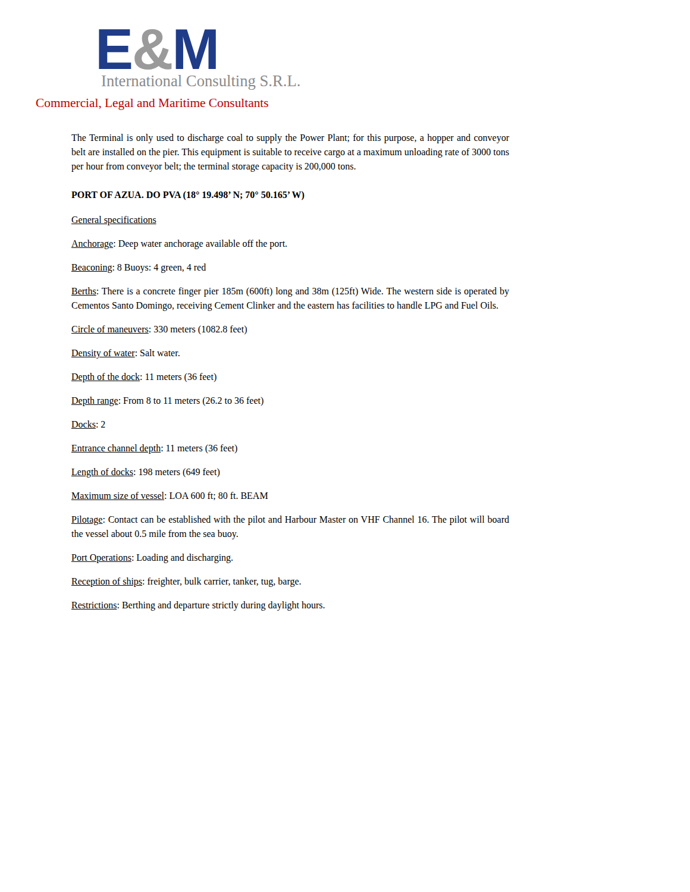E&M
International Consulting S.R.L.
Commercial, Legal and Maritime Consultants
The Terminal is only used to discharge coal to supply the Power Plant; for this purpose, a hopper and conveyor belt are installed on the pier. This equipment is suitable to receive cargo at a maximum unloading rate of 3000 tons per hour from conveyor belt; the terminal storage capacity is 200,000 tons.
PORT OF AZUA. DO PVA (18° 19.498’ N; 70° 50.165’ W)
General specifications
Anchorage: Deep water anchorage available off the port.
Beaconing: 8 Buoys: 4 green, 4 red
Berths: There is a concrete finger pier 185m (600ft) long and 38m (125ft) Wide. The western side is operated by Cementos Santo Domingo, receiving Cement Clinker and the eastern has facilities to handle LPG and Fuel Oils.
Circle of maneuvers: 330 meters (1082.8 feet)
Density of water: Salt water.
Depth of the dock: 11 meters (36 feet)
Depth range: From 8 to 11 meters (26.2 to 36 feet)
Docks: 2
Entrance channel depth: 11 meters (36 feet)
Length of docks: 198 meters (649 feet)
Maximum size of vessel: LOA 600 ft; 80 ft. BEAM
Pilotage: Contact can be established with the pilot and Harbour Master on VHF Channel 16. The pilot will board the vessel about 0.5 mile from the sea buoy.
Port Operations: Loading and discharging.
Reception of ships: freighter, bulk carrier, tanker, tug, barge.
Restrictions: Berthing and departure strictly during daylight hours.